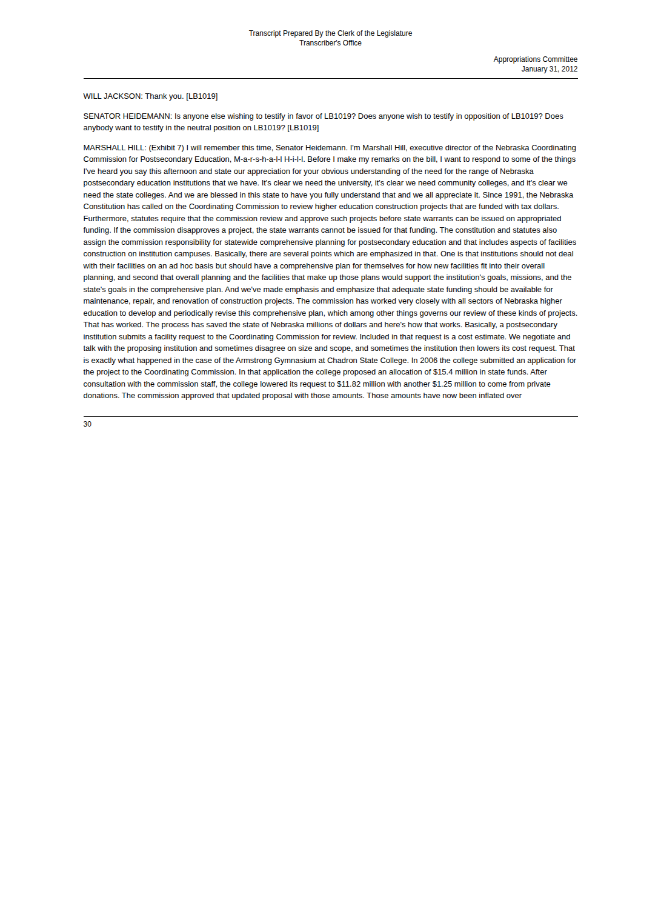Transcript Prepared By the Clerk of the Legislature
Transcriber's Office
Appropriations Committee
January 31, 2012
WILL JACKSON: Thank you. [LB1019]
SENATOR HEIDEMANN: Is anyone else wishing to testify in favor of LB1019? Does anyone wish to testify in opposition of LB1019? Does anybody want to testify in the neutral position on LB1019? [LB1019]
MARSHALL HILL: (Exhibit 7) I will remember this time, Senator Heidemann. I'm Marshall Hill, executive director of the Nebraska Coordinating Commission for Postsecondary Education, M-a-r-s-h-a-l-l H-i-l-l. Before I make my remarks on the bill, I want to respond to some of the things I've heard you say this afternoon and state our appreciation for your obvious understanding of the need for the range of Nebraska postsecondary education institutions that we have. It's clear we need the university, it's clear we need community colleges, and it's clear we need the state colleges. And we are blessed in this state to have you fully understand that and we all appreciate it. Since 1991, the Nebraska Constitution has called on the Coordinating Commission to review higher education construction projects that are funded with tax dollars. Furthermore, statutes require that the commission review and approve such projects before state warrants can be issued on appropriated funding. If the commission disapproves a project, the state warrants cannot be issued for that funding. The constitution and statutes also assign the commission responsibility for statewide comprehensive planning for postsecondary education and that includes aspects of facilities construction on institution campuses. Basically, there are several points which are emphasized in that. One is that institutions should not deal with their facilities on an ad hoc basis but should have a comprehensive plan for themselves for how new facilities fit into their overall planning, and second that overall planning and the facilities that make up those plans would support the institution's goals, missions, and the state's goals in the comprehensive plan. And we've made emphasis and emphasize that adequate state funding should be available for maintenance, repair, and renovation of construction projects. The commission has worked very closely with all sectors of Nebraska higher education to develop and periodically revise this comprehensive plan, which among other things governs our review of these kinds of projects. That has worked. The process has saved the state of Nebraska millions of dollars and here's how that works. Basically, a postsecondary institution submits a facility request to the Coordinating Commission for review. Included in that request is a cost estimate. We negotiate and talk with the proposing institution and sometimes disagree on size and scope, and sometimes the institution then lowers its cost request. That is exactly what happened in the case of the Armstrong Gymnasium at Chadron State College. In 2006 the college submitted an application for the project to the Coordinating Commission. In that application the college proposed an allocation of $15.4 million in state funds. After consultation with the commission staff, the college lowered its request to $11.82 million with another $1.25 million to come from private donations. The commission approved that updated proposal with those amounts. Those amounts have now been inflated over
30